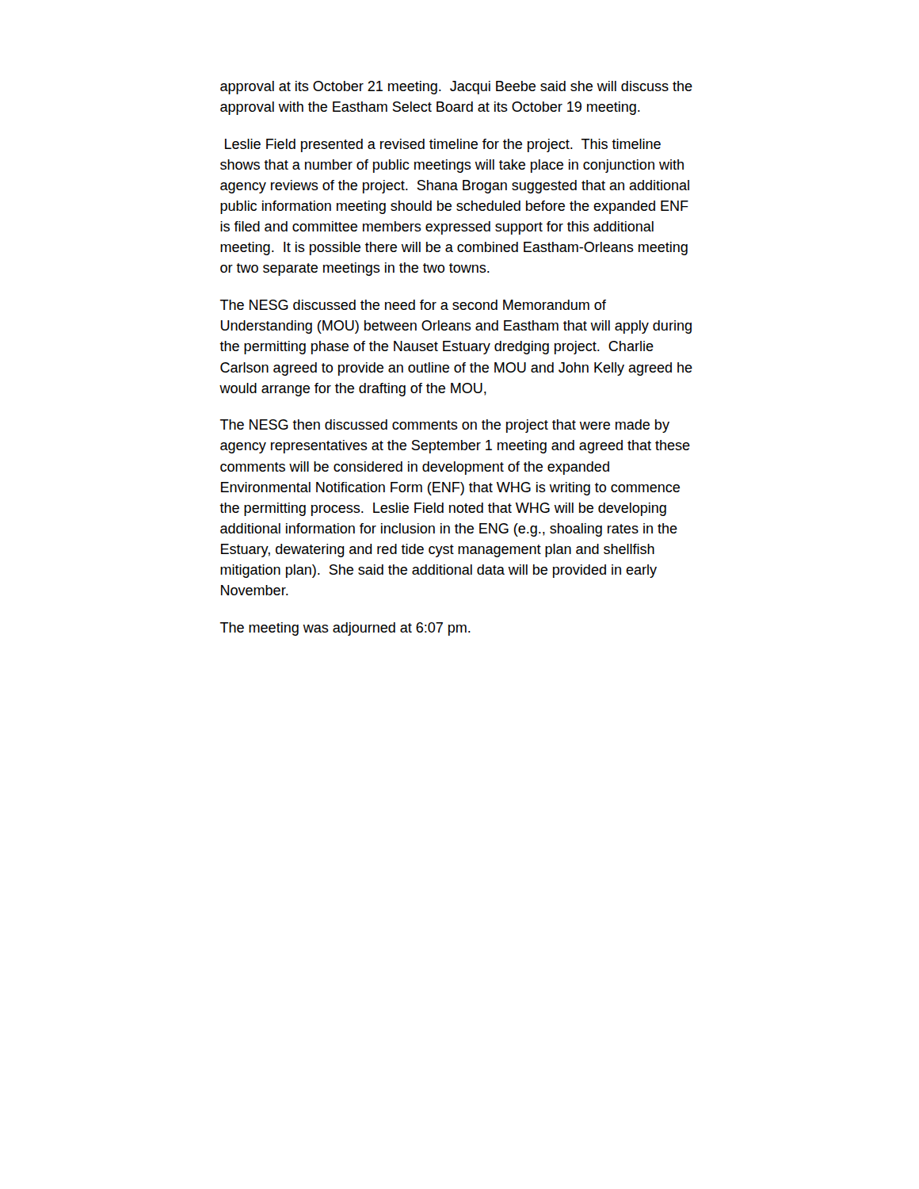approval at its October 21 meeting. Jacqui Beebe said she will discuss the approval with the Eastham Select Board at its October 19 meeting.
Leslie Field presented a revised timeline for the project. This timeline shows that a number of public meetings will take place in conjunction with agency reviews of the project. Shana Brogan suggested that an additional public information meeting should be scheduled before the expanded ENF is filed and committee members expressed support for this additional meeting. It is possible there will be a combined Eastham-Orleans meeting or two separate meetings in the two towns.
The NESG discussed the need for a second Memorandum of Understanding (MOU) between Orleans and Eastham that will apply during the permitting phase of the Nauset Estuary dredging project. Charlie Carlson agreed to provide an outline of the MOU and John Kelly agreed he would arrange for the drafting of the MOU,
The NESG then discussed comments on the project that were made by agency representatives at the September 1 meeting and agreed that these comments will be considered in development of the expanded Environmental Notification Form (ENF) that WHG is writing to commence the permitting process. Leslie Field noted that WHG will be developing additional information for inclusion in the ENG (e.g., shoaling rates in the Estuary, dewatering and red tide cyst management plan and shellfish mitigation plan). She said the additional data will be provided in early November.
The meeting was adjourned at 6:07 pm.